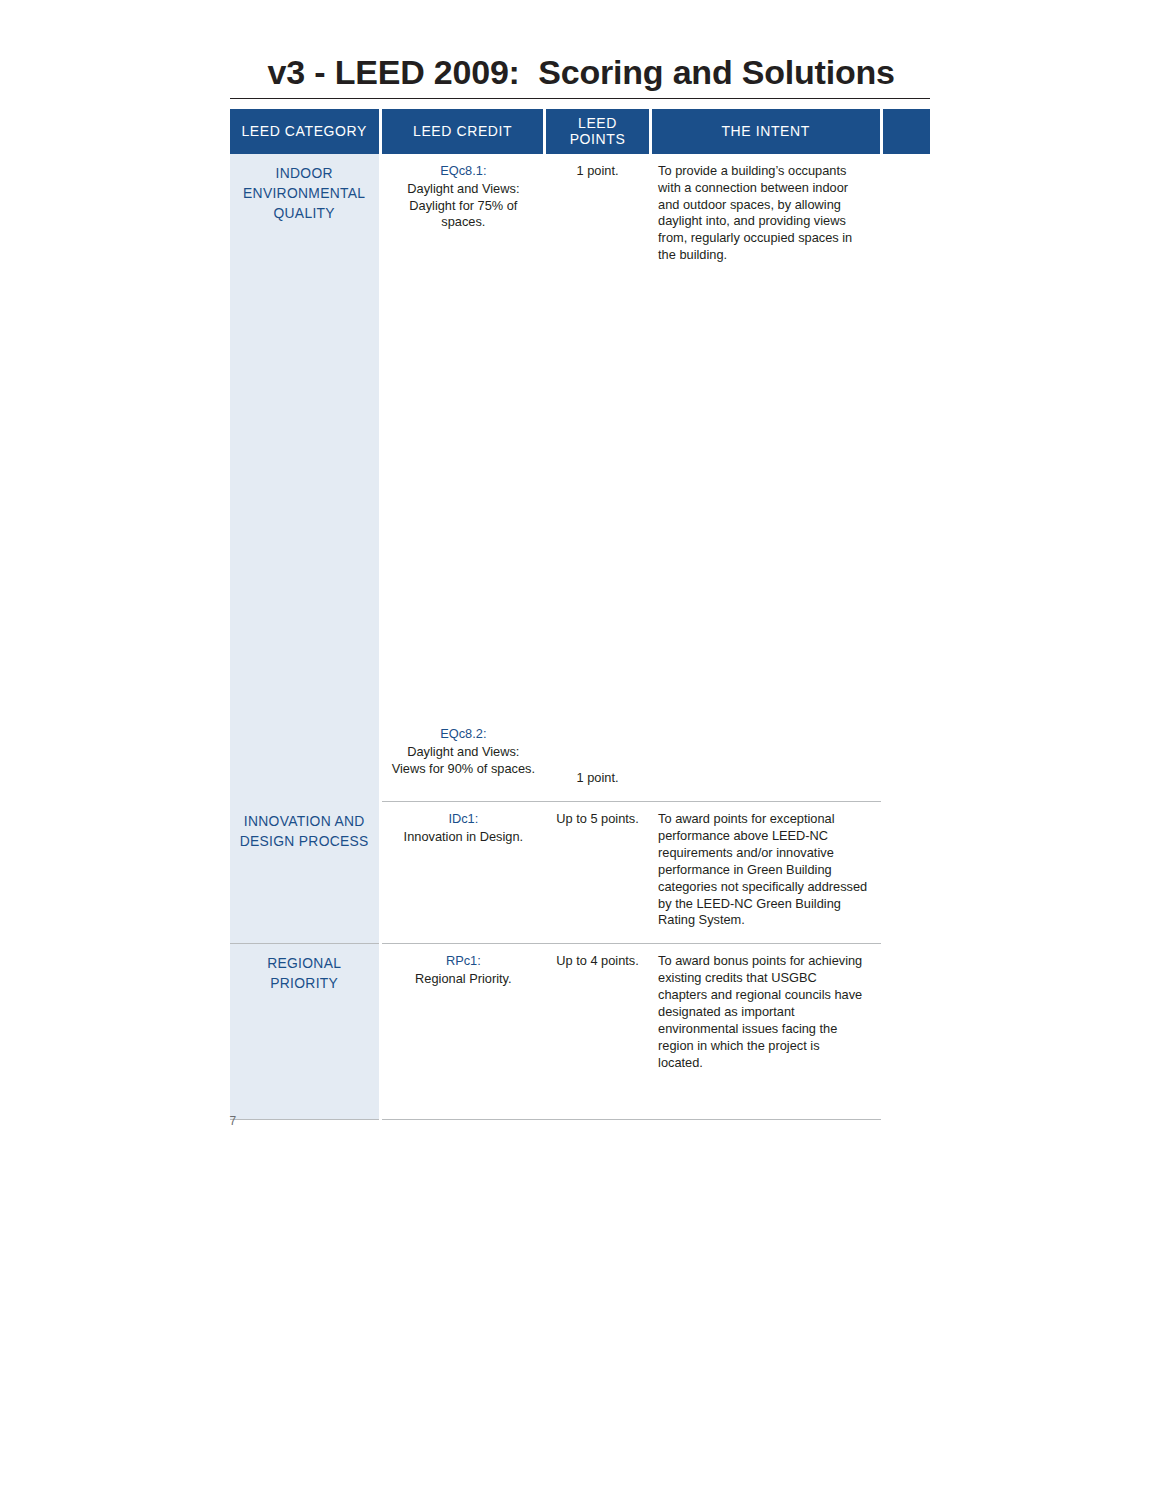v3 - LEED 2009: Scoring and Solutions
| LEED CATEGORY | LEED CREDIT | LEED POINTS | THE INTENT | |
| --- | --- | --- | --- | --- |
| INDOOR ENVIRONMENTAL QUALITY | EQc8.1: Daylight and Views: Daylight for 75% of spaces. | 1 point. | To provide a building’s occupants with a connection between indoor and outdoor spaces, by allowing daylight into, and providing views from, regularly occupied spaces in the building. | |
| EQc8.2: Daylight and Views: Views for 90% of spaces. | 1 point. | | |
| INNOVATION AND DESIGN PROCESS | IDc1: Innovation in Design. | Up to 5 points. | To award points for exceptional performance above LEED-NC requirements and/or innovative performance in Green Building categories not specifically addressed by the LEED-NC Green Building Rating System. | |
| REGIONAL PRIORITY | RPc1: Regional Priority. | Up to 4 points. | To award bonus points for achieving existing credits that USGBC chapters and regional councils have designated as important environmental issues facing the region in which the project is located. | |
7